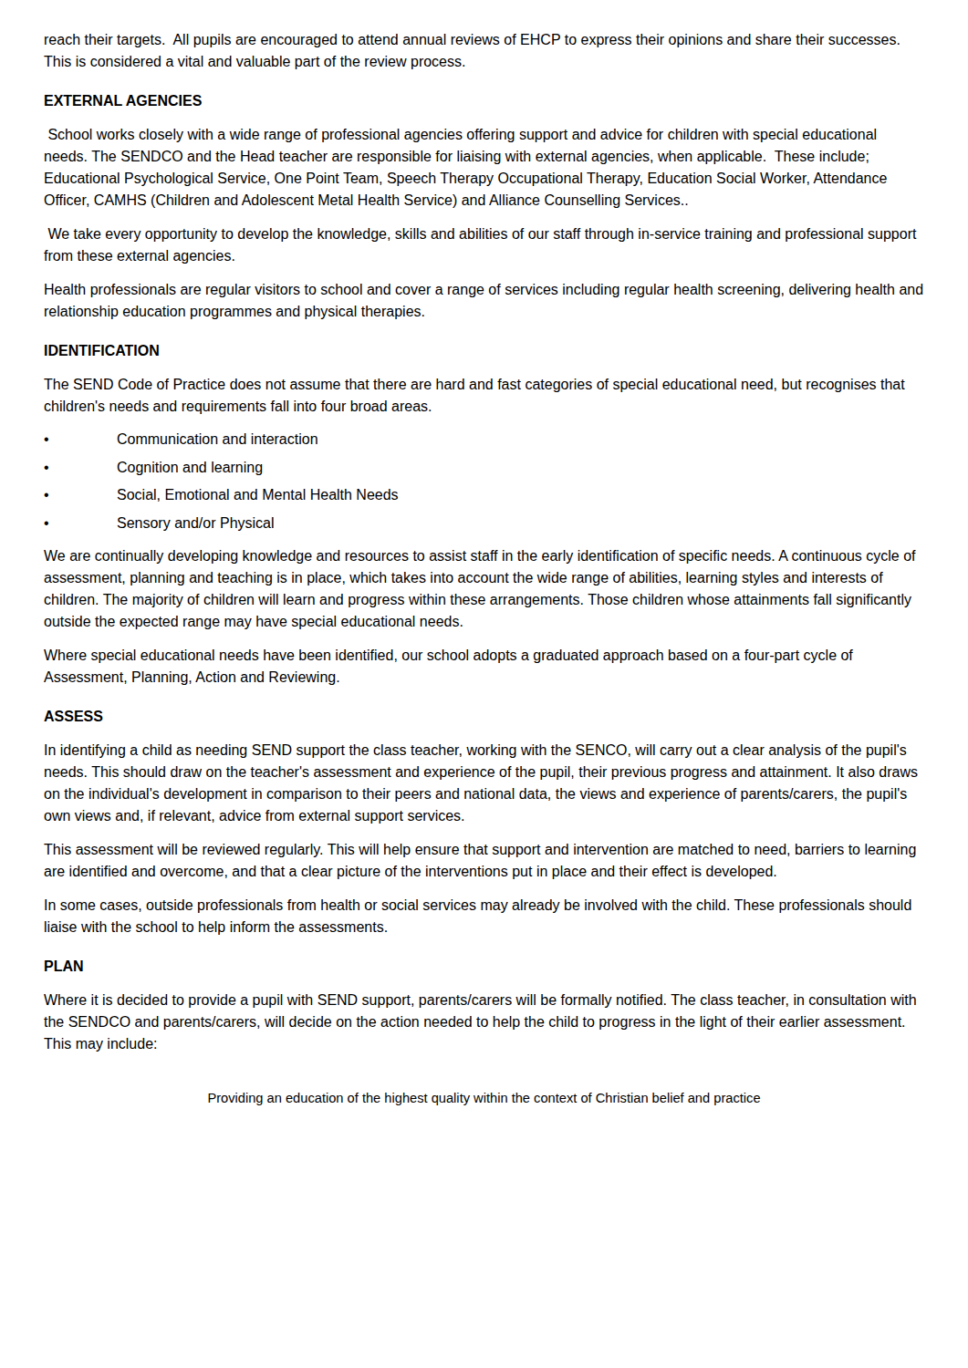reach their targets. All pupils are encouraged to attend annual reviews of EHCP to express their opinions and share their successes. This is considered a vital and valuable part of the review process.
EXTERNAL AGENCIES
School works closely with a wide range of professional agencies offering support and advice for children with special educational needs. The SENDCO and the Head teacher are responsible for liaising with external agencies, when applicable. These include; Educational Psychological Service, One Point Team, Speech Therapy Occupational Therapy, Education Social Worker, Attendance Officer, CAMHS (Children and Adolescent Metal Health Service) and Alliance Counselling Services..
We take every opportunity to develop the knowledge, skills and abilities of our staff through in-service training and professional support from these external agencies.
Health professionals are regular visitors to school and cover a range of services including regular health screening, delivering health and relationship education programmes and physical therapies.
IDENTIFICATION
The SEND Code of Practice does not assume that there are hard and fast categories of special educational need, but recognises that children's needs and requirements fall into four broad areas.
•Communication and interaction
•Cognition and learning
•Social, Emotional and Mental Health Needs
•Sensory and/or Physical
We are continually developing knowledge and resources to assist staff in the early identification of specific needs. A continuous cycle of assessment, planning and teaching is in place, which takes into account the wide range of abilities, learning styles and interests of children. The majority of children will learn and progress within these arrangements. Those children whose attainments fall significantly outside the expected range may have special educational needs.
Where special educational needs have been identified, our school adopts a graduated approach based on a four-part cycle of Assessment, Planning, Action and Reviewing.
ASSESS
In identifying a child as needing SEND support the class teacher, working with the SENCO, will carry out a clear analysis of the pupil's needs. This should draw on the teacher's assessment and experience of the pupil, their previous progress and attainment. It also draws on the individual's development in comparison to their peers and national data, the views and experience of parents/carers, the pupil's own views and, if relevant, advice from external support services.
This assessment will be reviewed regularly. This will help ensure that support and intervention are matched to need, barriers to learning are identified and overcome, and that a clear picture of the interventions put in place and their effect is developed.
In some cases, outside professionals from health or social services may already be involved with the child. These professionals should liaise with the school to help inform the assessments.
PLAN
Where it is decided to provide a pupil with SEND support, parents/carers will be formally notified. The class teacher, in consultation with the SENDCO and parents/carers, will decide on the action needed to help the child to progress in the light of their earlier assessment. This may include:
Providing an education of the highest quality within the context of Christian belief and practice